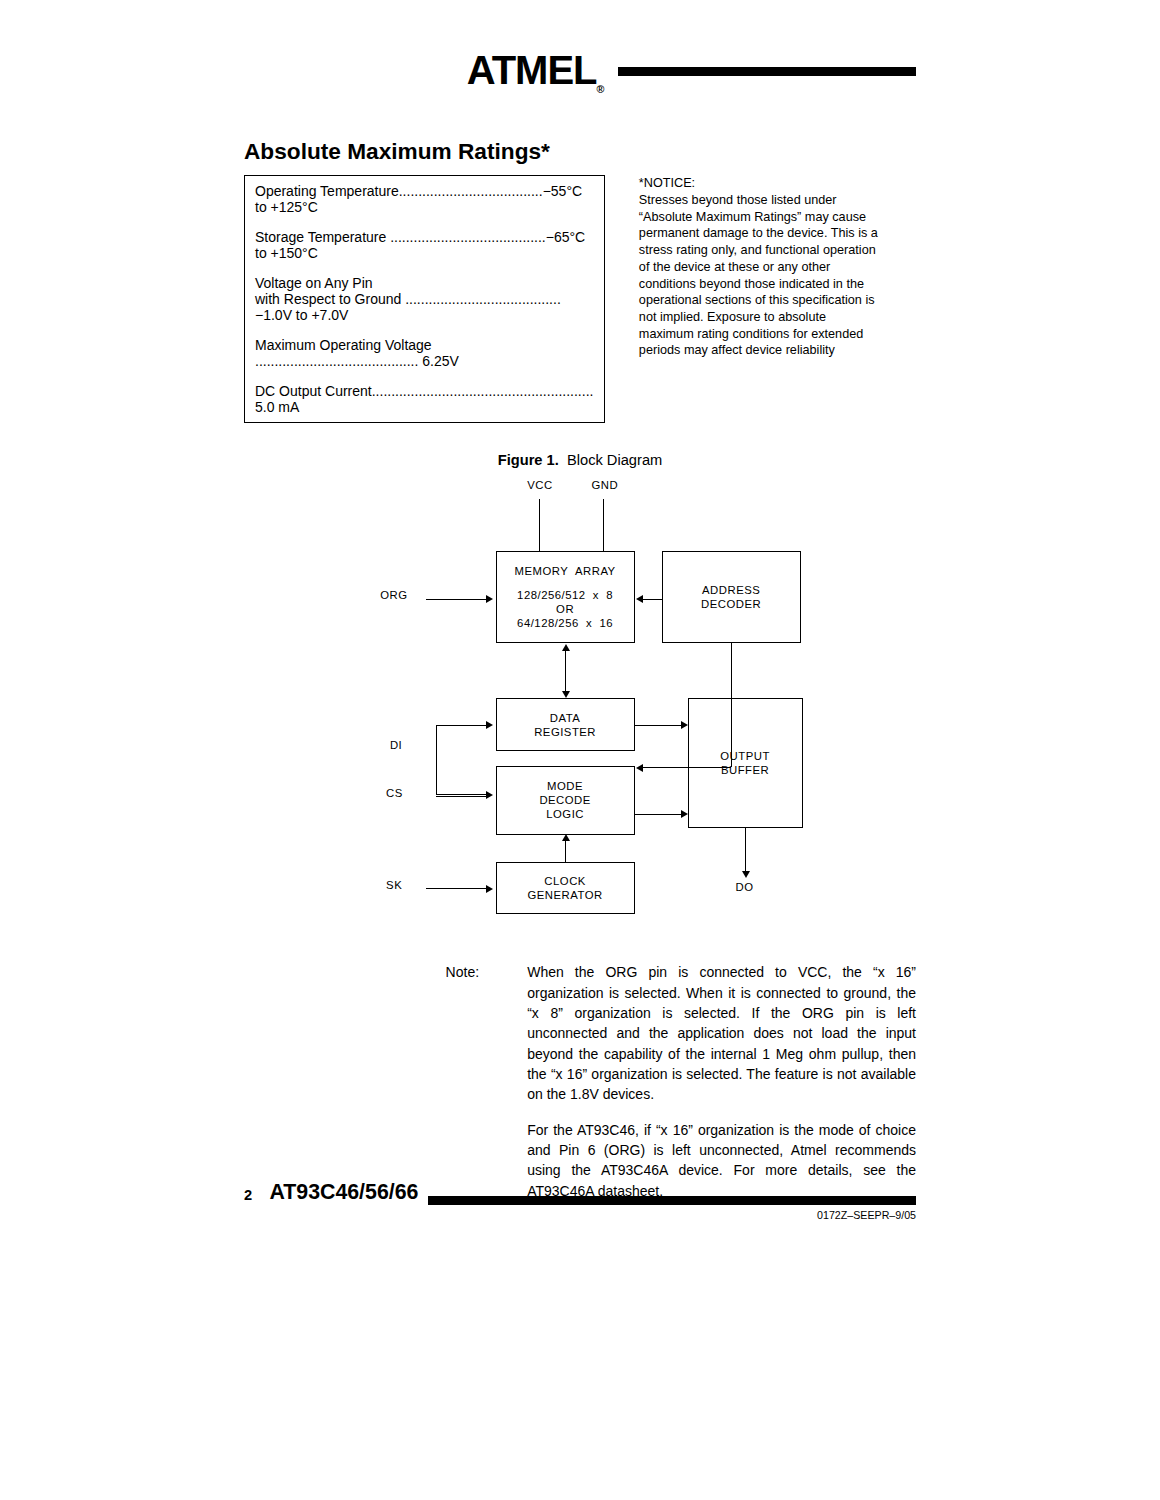ATMEL®
Absolute Maximum Ratings*
| Operating Temperature.....................................−55°C to +125°C |
| Storage Temperature ........................................−65°C to +150°C |
| Voltage on Any Pin with Respect to Ground ........................................ −1.0V to +7.0V |
| Maximum Operating Voltage .......................................... 6.25V |
| DC Output Current......................................................... 5.0 mA |
*NOTICE: Stresses beyond those listed under “Absolute Maximum Ratings” may cause permanent damage to the device. This is a stress rating only, and functional operation of the device at these or any other conditions beyond those indicated in the operational sections of this specification is not implied. Exposure to absolute maximum rating conditions for extended periods may affect device reliability
Figure 1. Block Diagram
VCC
GND
MEMORY ARRAY
128/256/512 x 8
OR
64/128/256 x 16
ADDRESS
DECODER
ORG
DATA
REGISTER
OUTPUT
BUFFER
MODE
DECODE
LOGIC
CLOCK
GENERATOR
DI
CS
SK
DO
Note:
When the ORG pin is connected to VCC, the “x 16” organization is selected. When it is connected to ground, the “x 8” organization is selected. If the ORG pin is left unconnected and the application does not load the input beyond the capability of the internal 1 Meg ohm pullup, then the “x 16” organization is selected. The feature is not available on the 1.8V devices.
For the AT93C46, if “x 16” organization is the mode of choice and Pin 6 (ORG) is left unconnected, Atmel recommends using the AT93C46A device. For more details, see the AT93C46A datasheet.
2
AT93C46/56/66
0172Z–SEEPR–9/05